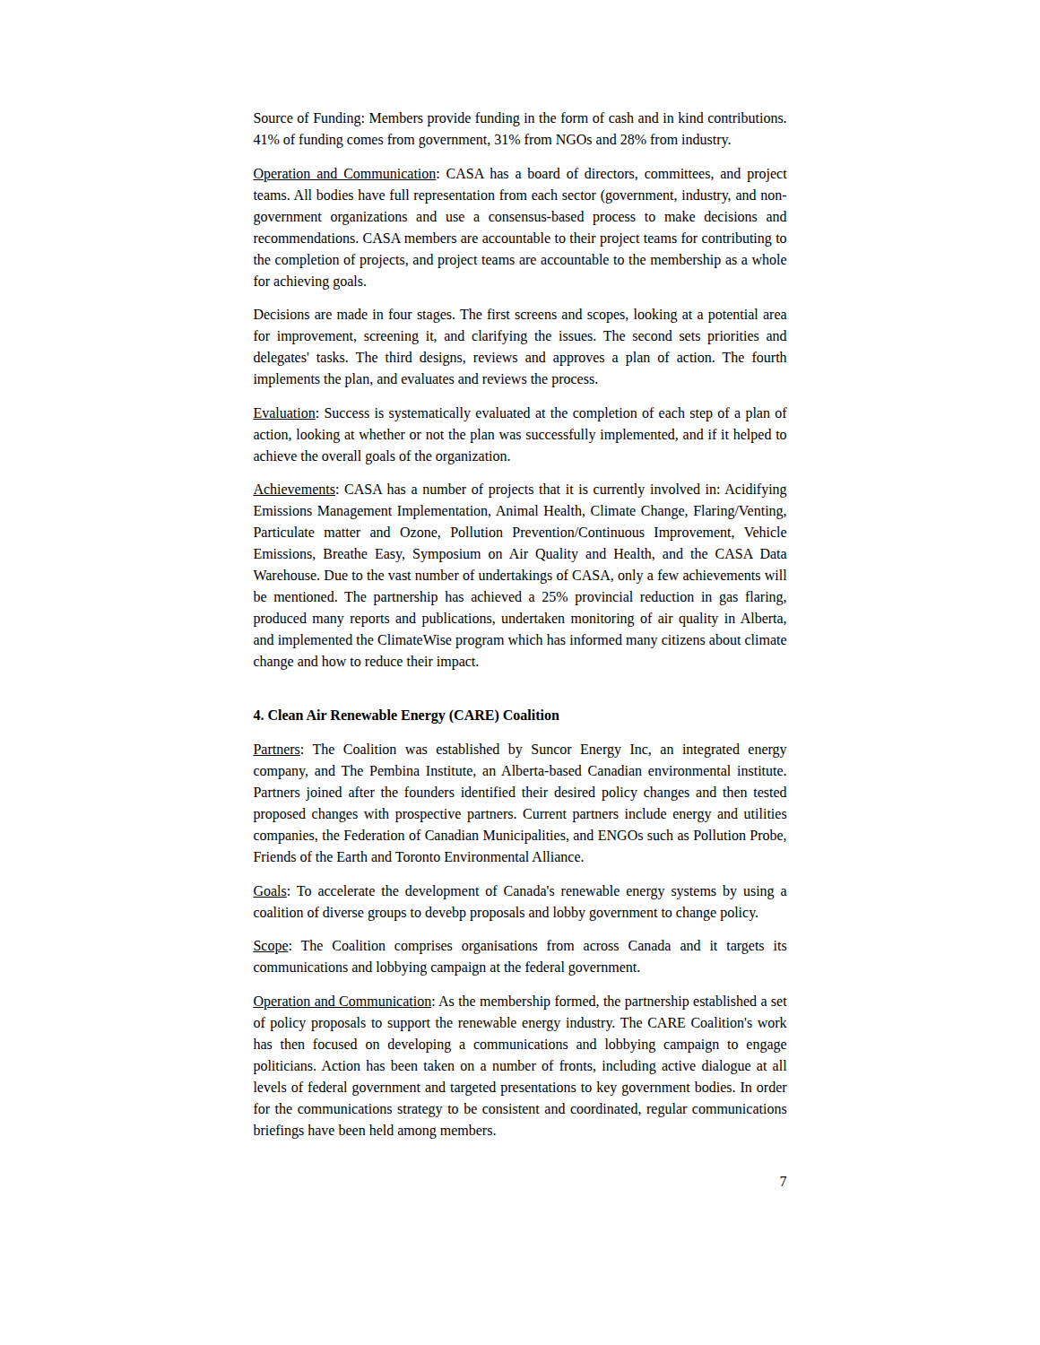Source of Funding: Members provide funding in the form of cash and in kind contributions. 41% of funding comes from government, 31% from NGOs and 28% from industry.
Operation and Communication: CASA has a board of directors, committees, and project teams. All bodies have full representation from each sector (government, industry, and non-government organizations and use a consensus-based process to make decisions and recommendations. CASA members are accountable to their project teams for contributing to the completion of projects, and project teams are accountable to the membership as a whole for achieving goals.
Decisions are made in four stages. The first screens and scopes, looking at a potential area for improvement, screening it, and clarifying the issues. The second sets priorities and delegates' tasks. The third designs, reviews and approves a plan of action. The fourth implements the plan, and evaluates and reviews the process.
Evaluation: Success is systematically evaluated at the completion of each step of a plan of action, looking at whether or not the plan was successfully implemented, and if it helped to achieve the overall goals of the organization.
Achievements: CASA has a number of projects that it is currently involved in: Acidifying Emissions Management Implementation, Animal Health, Climate Change, Flaring/Venting, Particulate matter and Ozone, Pollution Prevention/Continuous Improvement, Vehicle Emissions, Breathe Easy, Symposium on Air Quality and Health, and the CASA Data Warehouse. Due to the vast number of undertakings of CASA, only a few achievements will be mentioned. The partnership has achieved a 25% provincial reduction in gas flaring, produced many reports and publications, undertaken monitoring of air quality in Alberta, and implemented the ClimateWise program which has informed many citizens about climate change and how to reduce their impact.
4. Clean Air Renewable Energy (CARE) Coalition
Partners: The Coalition was established by Suncor Energy Inc, an integrated energy company, and The Pembina Institute, an Alberta-based Canadian environmental institute. Partners joined after the founders identified their desired policy changes and then tested proposed changes with prospective partners. Current partners include energy and utilities companies, the Federation of Canadian Municipalities, and ENGOs such as Pollution Probe, Friends of the Earth and Toronto Environmental Alliance.
Goals: To accelerate the development of Canada's renewable energy systems by using a coalition of diverse groups to devebp proposals and lobby government to change policy.
Scope: The Coalition comprises organisations from across Canada and it targets its communications and lobbying campaign at the federal government.
Operation and Communication: As the membership formed, the partnership established a set of policy proposals to support the renewable energy industry. The CARE Coalition's work has then focused on developing a communications and lobbying campaign to engage politicians. Action has been taken on a number of fronts, including active dialogue at all levels of federal government and targeted presentations to key government bodies. In order for the communications strategy to be consistent and coordinated, regular communications briefings have been held among members.
7